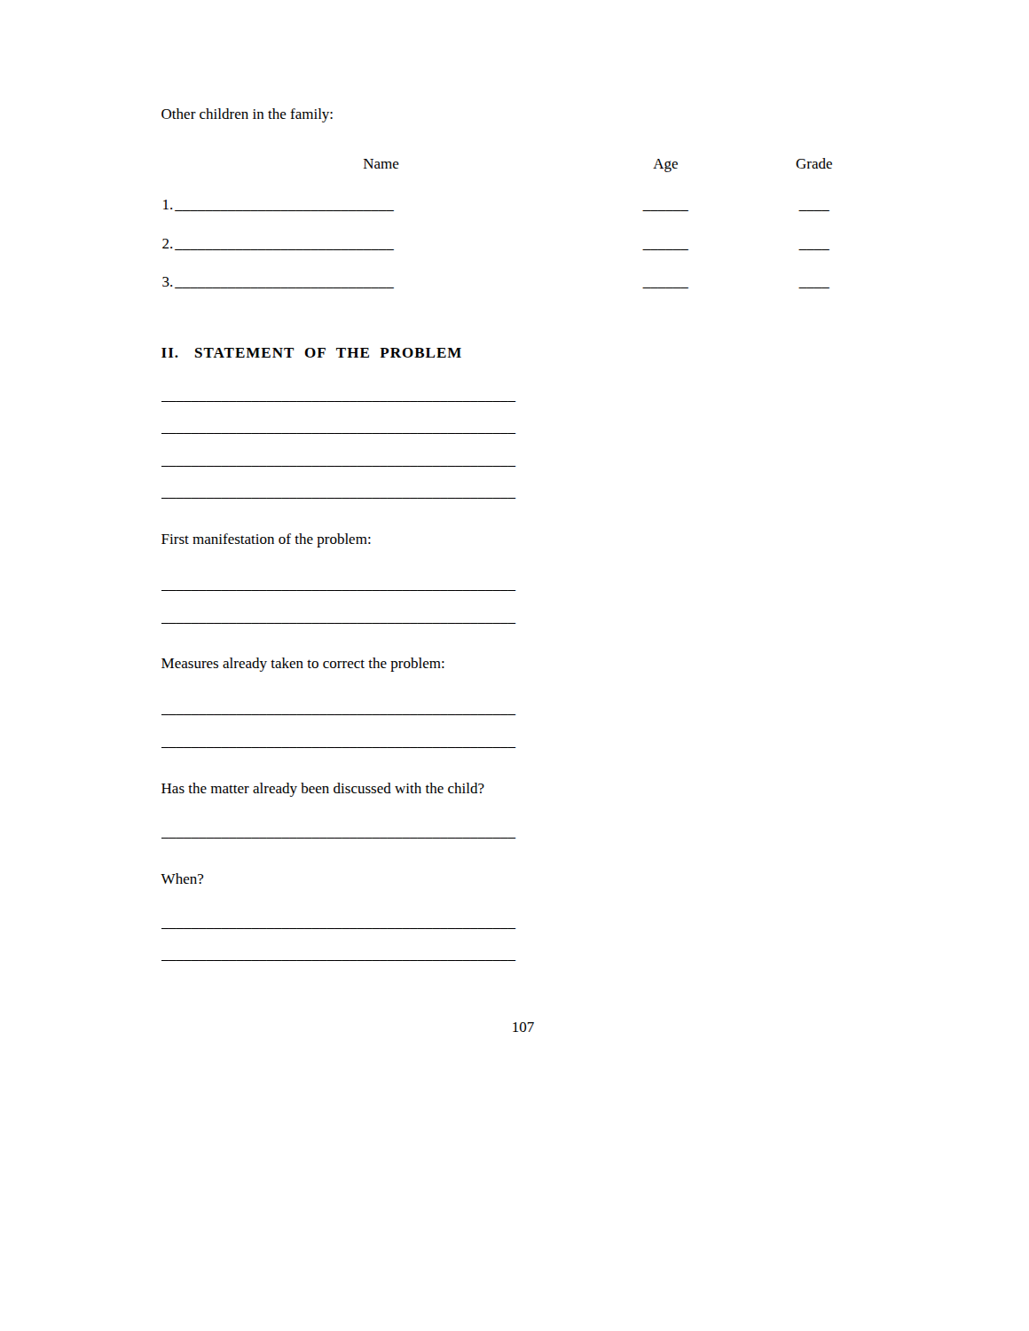Other children in the family:
| | Name | Age | Grade |
| --- | --- | --- | --- |
| 1. | _____________________________ | ______ | ____ |
| 2. | _____________________________ | ______ | ____ |
| 3. | _____________________________ | ______ | ____ |
II. STATEMENT OF THE PROBLEM
_______________________________________________
_______________________________________________
_______________________________________________
_______________________________________________
First manifestation of the problem:
_______________________________________________
_______________________________________________
Measures already taken to correct the problem:
_______________________________________________
_______________________________________________
Has the matter already been discussed with the child?
_______________________________________________
When?
_______________________________________________
_______________________________________________
107